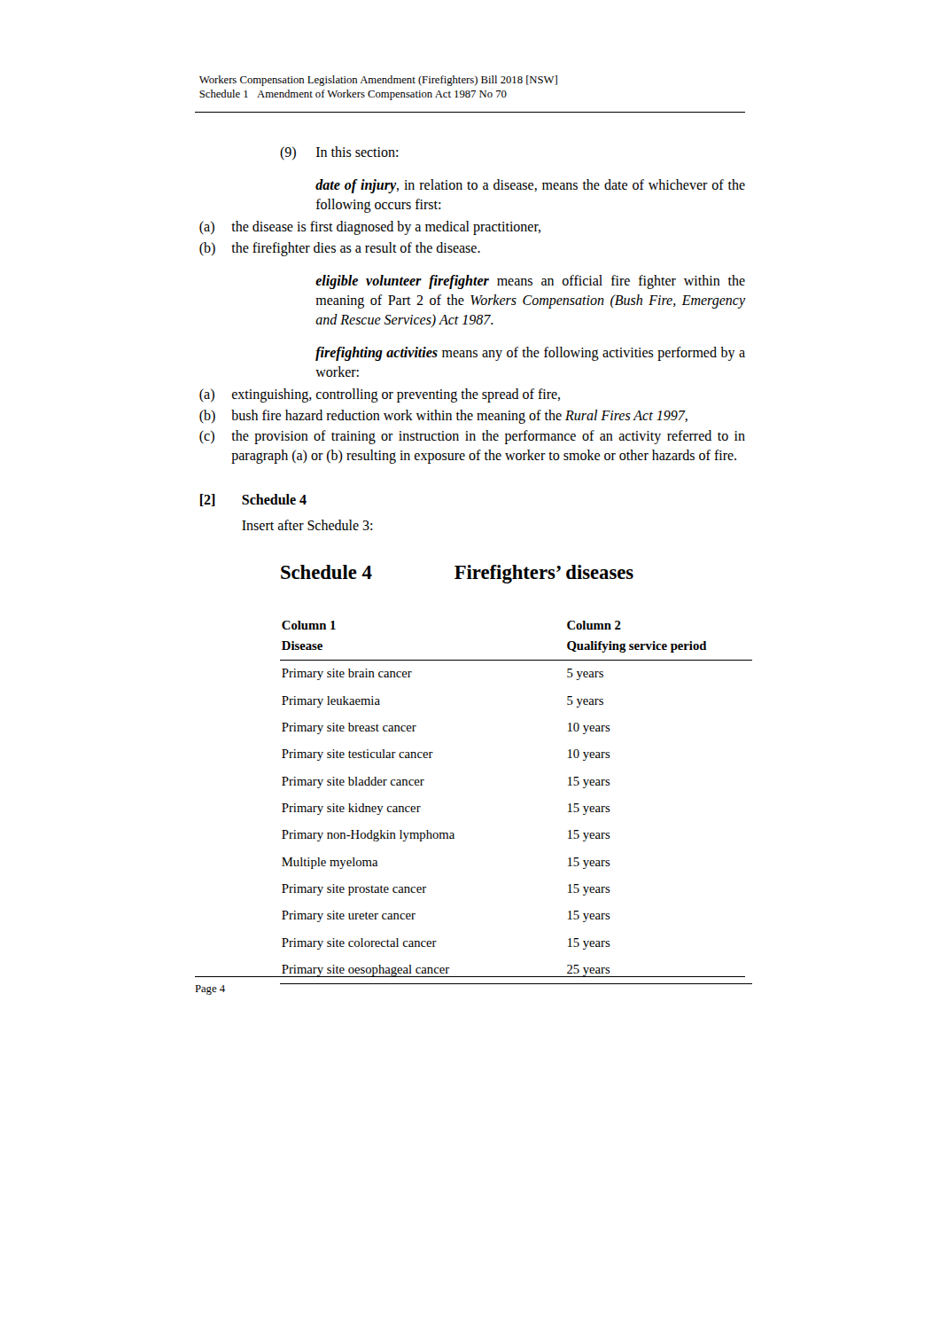Workers Compensation Legislation Amendment (Firefighters) Bill 2018 [NSW]
Schedule 1 Amendment of Workers Compensation Act 1987 No 70
(9)
In this section:
date of injury, in relation to a disease, means the date of whichever of the following occurs first:
(a) the disease is first diagnosed by a medical practitioner,
(b) the firefighter dies as a result of the disease.
eligible volunteer firefighter means an official fire fighter within the meaning of Part 2 of the Workers Compensation (Bush Fire, Emergency and Rescue Services) Act 1987.
firefighting activities means any of the following activities performed by a worker:
(a) extinguishing, controlling or preventing the spread of fire,
(b) bush fire hazard reduction work within the meaning of the Rural Fires Act 1997,
(c) the provision of training or instruction in the performance of an activity referred to in paragraph (a) or (b) resulting in exposure of the worker to smoke or other hazards of fire.
[2]
Schedule 4
Insert after Schedule 3:
Schedule 4
Firefighters’ diseases
| Column 1 | Column 2 |
| --- | --- |
| Disease | Qualifying service period |
| Primary site brain cancer | 5 years |
| Primary leukaemia | 5 years |
| Primary site breast cancer | 10 years |
| Primary site testicular cancer | 10 years |
| Primary site bladder cancer | 15 years |
| Primary site kidney cancer | 15 years |
| Primary non-Hodgkin lymphoma | 15 years |
| Multiple myeloma | 15 years |
| Primary site prostate cancer | 15 years |
| Primary site ureter cancer | 15 years |
| Primary site colorectal cancer | 15 years |
| Primary site oesophageal cancer | 25 years |
Page 4